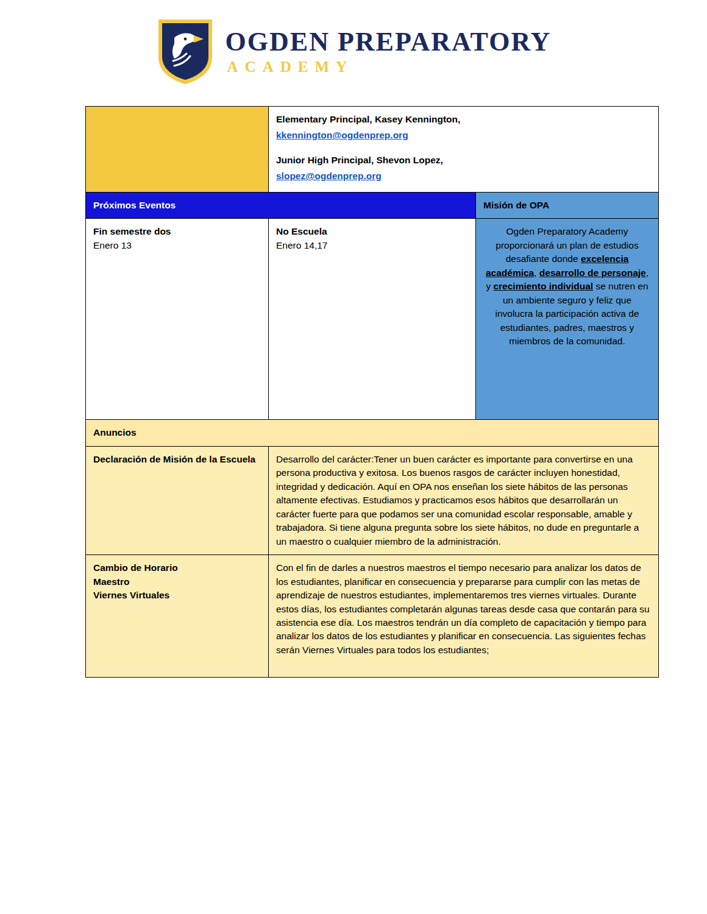OGDEN PREPARATORY
ACADEMY
| | Elementary Principal, Kasey Kennington, kkennington@ogdenprep.org Junior High Principal, Shevon Lopez, slopez@ogdenprep.org |
| Próximos Eventos | Misión de OPA |
| Fin semestre dos Enero 13 | No Escuela Enero 14,17 | Ogden Preparatory Academy proporcionará un plan de estudios desafiante donde excelencia académica , desarrollo de personaje , y crecimiento individual se nutren en un ambiente seguro y feliz que involucra la participación activa de estudiantes, padres, maestros y miembros de la comunidad. |
| Anuncios |
| Declaración de Misión de la Escuela | Desarrollo del carácter:Tener un buen carácter es importante para convertirse en una persona productiva y exitosa. Los buenos rasgos de carácter incluyen honestidad, integridad y dedicación. Aquí en OPA nos enseñan los siete hábitos de las personas altamente efectivas. Estudiamos y practicamos esos hábitos que desarrollarán un carácter fuerte para que podamos ser una comunidad escolar responsable, amable y trabajadora. Si tiene alguna pregunta sobre los siete hábitos, no dude en preguntarle a un maestro o cualquier miembro de la administración. |
| Cambio de Horario Maestro Viernes Virtuales | Con el fin de darles a nuestros maestros el tiempo necesario para analizar los datos de los estudiantes, planificar en consecuencia y prepararse para cumplir con las metas de aprendizaje de nuestros estudiantes, implementaremos tres viernes virtuales. Durante estos días, los estudiantes completarán algunas tareas desde casa que contarán para su asistencia ese día. Los maestros tendrán un día completo de capacitación y tiempo para analizar los datos de los estudiantes y planificar en consecuencia. Las siguientes fechas serán Viernes Virtuales para todos los estudiantes; |